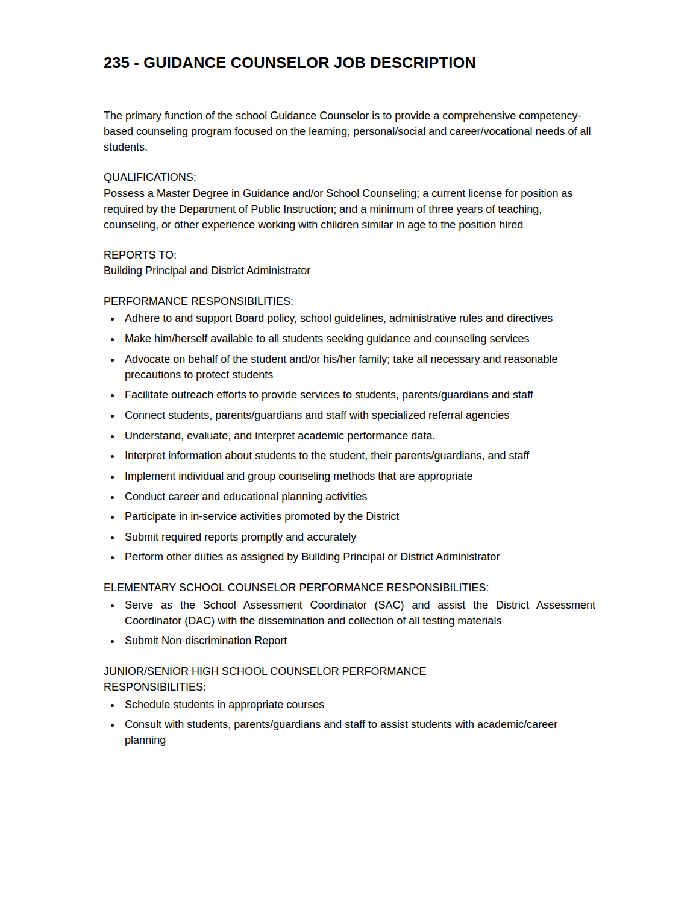235 - GUIDANCE COUNSELOR JOB DESCRIPTION
The primary function of the school Guidance Counselor is to provide a comprehensive competency-based counseling program focused on the learning, personal/social and career/vocational needs of all students.
QUALIFICATIONS:
Possess a Master Degree in Guidance and/or School Counseling; a current license for position as required by the Department of Public Instruction; and a minimum of three years of teaching, counseling, or other experience working with children similar in age to the position hired
REPORTS TO:
Building Principal and District Administrator
PERFORMANCE RESPONSIBILITIES:
Adhere to and support Board policy, school guidelines, administrative rules and directives
Make him/herself available to all students seeking guidance and counseling services
Advocate on behalf of the student and/or his/her family; take all necessary and reasonable precautions to protect students
Facilitate outreach efforts to provide services to students, parents/guardians and staff
Connect students, parents/guardians and staff with specialized referral agencies
Understand, evaluate, and interpret academic performance data.
Interpret information about students to the student, their parents/guardians, and staff
Implement individual and group counseling methods that are appropriate
Conduct career and educational planning activities
Participate in in-service activities promoted by the District
Submit required reports promptly and accurately
Perform other duties as assigned by Building Principal or District Administrator
ELEMENTARY SCHOOL COUNSELOR PERFORMANCE RESPONSIBILITIES:
Serve as the School Assessment Coordinator (SAC) and assist the District Assessment Coordinator (DAC) with the dissemination and collection of all testing materials
Submit Non-discrimination Report
JUNIOR/SENIOR HIGH SCHOOL COUNSELOR PERFORMANCE
RESPONSIBILITIES:
Schedule students in appropriate courses
Consult with students, parents/guardians and staff to assist students with academic/career planning